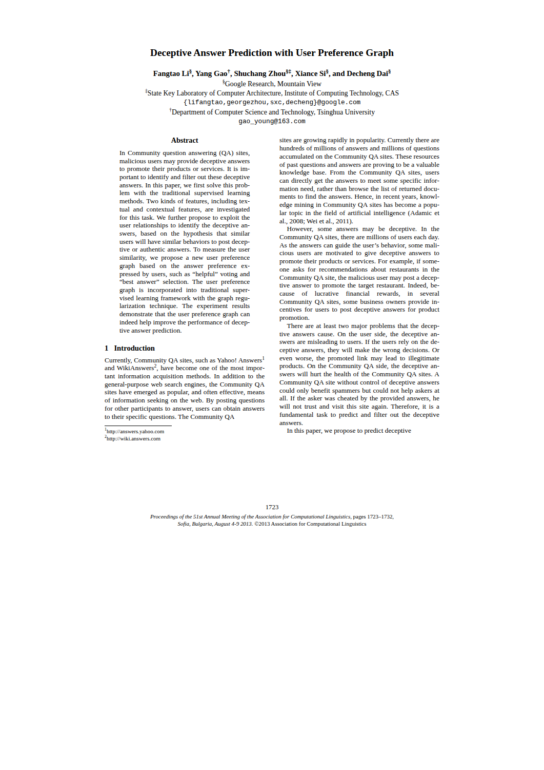Deceptive Answer Prediction with User Preference Graph
Fangtao Li§, Yang Gao†, Shuchang Zhou§‡, Xiance Si§, and Decheng Dai§
§Google Research, Mountain View
‡State Key Laboratory of Computer Architecture, Institute of Computing Technology, CAS
{lifangtao,georgezhou,sxc,decheng}@google.com
†Department of Computer Science and Technology, Tsinghua University
gao_young@163.com
Abstract
In Community question answering (QA) sites, malicious users may provide deceptive answers to promote their products or services. It is important to identify and filter out these deceptive answers. In this paper, we first solve this problem with the traditional supervised learning methods. Two kinds of features, including textual and contextual features, are investigated for this task. We further propose to exploit the user relationships to identify the deceptive answers, based on the hypothesis that similar users will have similar behaviors to post deceptive or authentic answers. To measure the user similarity, we propose a new user preference graph based on the answer preference expressed by users, such as “helpful” voting and “best answer” selection. The user preference graph is incorporated into traditional supervised learning framework with the graph regularization technique. The experiment results demonstrate that the user preference graph can indeed help improve the performance of deceptive answer prediction.
1 Introduction
Currently, Community QA sites, such as Yahoo! Answers1 and WikiAnswers2, have become one of the most important information acquisition methods. In addition to the general-purpose web search engines, the Community QA sites have emerged as popular, and often effective, means of information seeking on the web. By posting questions for other participants to answer, users can obtain answers to their specific questions. The Community QA
1http://answers.yahoo.com
2http://wiki.answers.com
sites are growing rapidly in popularity. Currently there are hundreds of millions of answers and millions of questions accumulated on the Community QA sites. These resources of past questions and answers are proving to be a valuable knowledge base. From the Community QA sites, users can directly get the answers to meet some specific information need, rather than browse the list of returned documents to find the answers. Hence, in recent years, knowledge mining in Community QA sites has become a popular topic in the field of artificial intelligence (Adamic et al., 2008; Wei et al., 2011).
However, some answers may be deceptive. In the Community QA sites, there are millions of users each day. As the answers can guide the user’s behavior, some malicious users are motivated to give deceptive answers to promote their products or services. For example, if someone asks for recommendations about restaurants in the Community QA site, the malicious user may post a deceptive answer to promote the target restaurant. Indeed, because of lucrative financial rewards, in several Community QA sites, some business owners provide incentives for users to post deceptive answers for product promotion.
There are at least two major problems that the deceptive answers cause. On the user side, the deceptive answers are misleading to users. If the users rely on the deceptive answers, they will make the wrong decisions. Or even worse, the promoted link may lead to illegitimate products. On the Community QA side, the deceptive answers will hurt the health of the Community QA sites. A Community QA site without control of deceptive answers could only benefit spammers but could not help askers at all. If the asker was cheated by the provided answers, he will not trust and visit this site again. Therefore, it is a fundamental task to predict and filter out the deceptive answers.
In this paper, we propose to predict deceptive
1723
Proceedings of the 51st Annual Meeting of the Association for Computational Linguistics, pages 1723–1732,
Sofia, Bulgaria, August 4-9 2013. ©2013 Association for Computational Linguistics